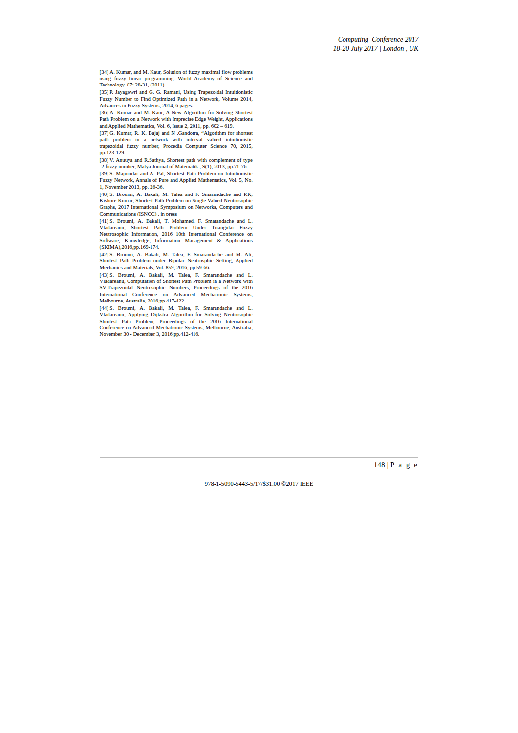Computing Conference 2017
18-20 July 2017 | London , UK
[34] A. Kumar, and M. Kaur, Solution of fuzzy maximal flow problems using fuzzy linear programming. World Academy of Science and Technology. 87: 28-31, (2011).
[35] P. Jayagowri and G. G. Ramani, Using Trapezoidal Intuitionistic Fuzzy Number to Find Optimized Path in a Network, Volume 2014, Advances in Fuzzy Systems, 2014, 6 pages.
[36] A. Kumar and M. Kaur, A New Algorithm for Solving Shortest Path Problem on a Network with Imprecise Edge Weight, Applications and Applied Mathematics, Vol. 6, Issue 2, 2011, pp. 602 – 619.
[37] G. Kumar, R. K. Bajaj and N .Gandotra, “Algorithm for shortest path problem in a network with interval valued intuitionistic trapezoidal fuzzy number, Procedia Computer Science 70, 2015, pp.123-129.
[38] V. Anuuya and R.Sathya, Shortest path with complement of type -2 fuzzy number, Malya Journal of Matematik , S(1), 2013, pp.71-76.
[39] S. Majumdar and A. Pal, Shortest Path Problem on Intuitionistic Fuzzy Network, Annals of Pure and Applied Mathematics, Vol. 5, No. 1, November 2013, pp. 26-36.
[40] S. Broumi, A. Bakali, M. Talea and F. Smarandache and P.K, Kishore Kumar, Shortest Path Problem on Single Valued Neutrosophic Graphs, 2017 International Symposium on Networks, Computers and Communications (ISNCC) , in press
[41] S. Broumi, A. Bakali, T. Mohamed, F. Smarandache and L. Vladareanu, Shortest Path Problem Under Triangular Fuzzy Neutrosophic Information, 2016 10th International Conference on Software, Knowledge, Information Management & Applications (SKIMA),2016,pp.169-174.
[42] S. Broumi, A. Bakali, M. Talea, F. Smarandache and M. Ali, Shortest Path Problem under Bipolar Neutrosphic Setting, Applied Mechanics and Materials, Vol. 859, 2016, pp 59-66.
[43] S. Broumi, A. Bakali, M. Talea, F. Smarandache and L. Vladareanu, Computation of Shortest Path Problem in a Network with SV-Trapezoidal Neutrosophic Numbers, Proceedings of the 2016 International Conference on Advanced Mechatronic Systems, Melbourne, Australia, 2016,pp.417-422.
[44] S. Broumi, A. Bakali, M. Talea, F. Smarandache and L. Vladareanu, Applying Dijkstra Algorithm for Solving Neutrosophic Shortest Path Problem, Proceedings of the 2016 International Conference on Advanced Mechatronic Systems, Melbourne, Australia, November 30 - December 3, 2016,pp.412-416.
148 | P a g e
978-1-5090-5443-5/17/$31.00 ©2017 IEEE